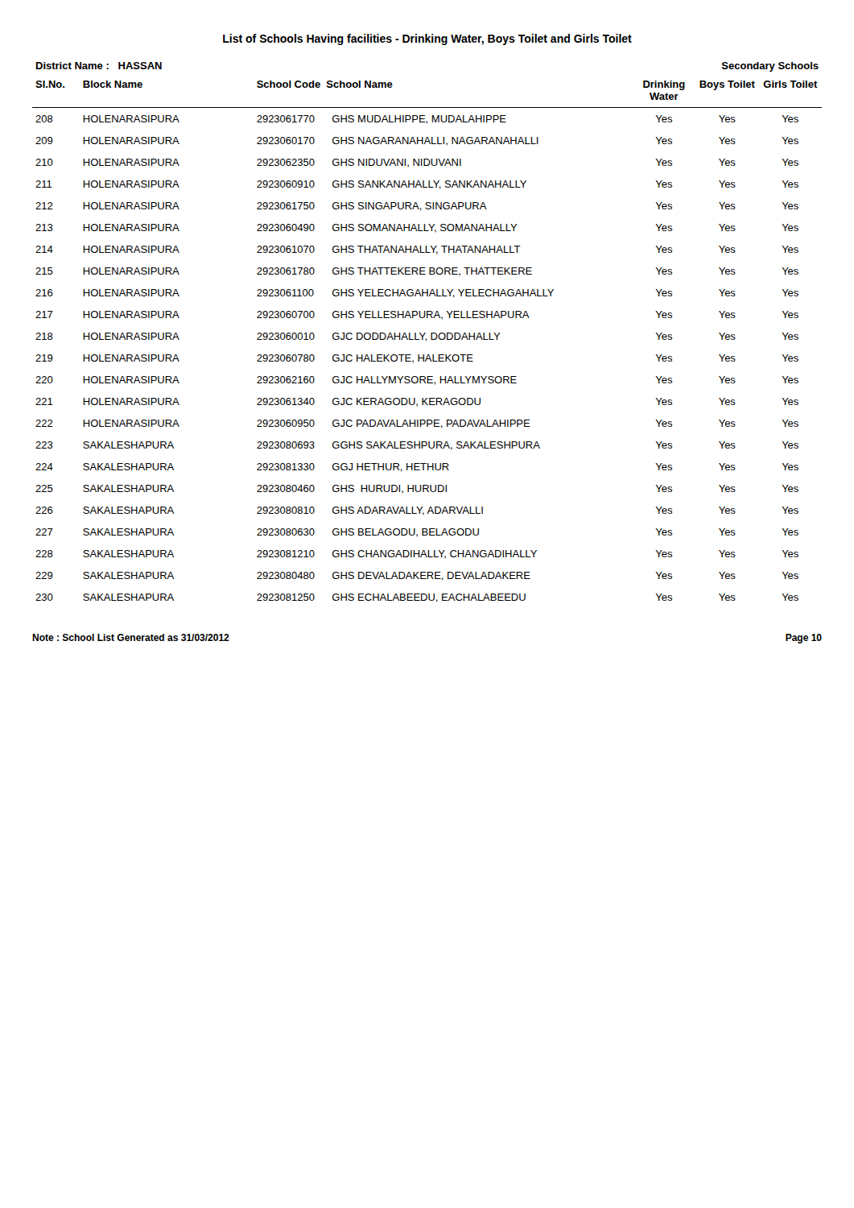List of Schools Having facilities - Drinking Water, Boys Toilet and Girls Toilet
| District Name : HASSAN | Secondary Schools |
| Sl.No. | Block Name | School Code School Name | Drinking Water | Boys Toilet | Girls Toilet |
| --- | --- | --- | --- | --- | --- |
| 208 | HOLENARASIPURA | 2923061770 GHS MUDALHIPPE, MUDALAHIPPE | Yes | Yes | Yes |
| 209 | HOLENARASIPURA | 2923060170 GHS NAGARANAHALLI, NAGARANAHALLI | Yes | Yes | Yes |
| 210 | HOLENARASIPURA | 2923062350 GHS NIDUVANI, NIDUVANI | Yes | Yes | Yes |
| 211 | HOLENARASIPURA | 2923060910 GHS SANKANAHALLY, SANKANAHALLY | Yes | Yes | Yes |
| 212 | HOLENARASIPURA | 2923061750 GHS SINGAPURA, SINGAPURA | Yes | Yes | Yes |
| 213 | HOLENARASIPURA | 2923060490 GHS SOMANAHALLY, SOMANAHALLY | Yes | Yes | Yes |
| 214 | HOLENARASIPURA | 2923061070 GHS THATANAHALLY, THATANAHALLT | Yes | Yes | Yes |
| 215 | HOLENARASIPURA | 2923061780 GHS THATTEKERE BORE, THATTEKERE | Yes | Yes | Yes |
| 216 | HOLENARASIPURA | 2923061100 GHS YELECHAGAHALLY, YELECHAGAHALLY | Yes | Yes | Yes |
| 217 | HOLENARASIPURA | 2923060700 GHS YELLESHAPURA, YELLESHAPURA | Yes | Yes | Yes |
| 218 | HOLENARASIPURA | 2923060010 GJC DODDAHALLY, DODDAHALLY | Yes | Yes | Yes |
| 219 | HOLENARASIPURA | 2923060780 GJC HALEKOTE, HALEKOTE | Yes | Yes | Yes |
| 220 | HOLENARASIPURA | 2923062160 GJC HALLYMYSORE, HALLYMYSORE | Yes | Yes | Yes |
| 221 | HOLENARASIPURA | 2923061340 GJC KERAGODU, KERAGODU | Yes | Yes | Yes |
| 222 | HOLENARASIPURA | 2923060950 GJC PADAVALAHIPPE, PADAVALAHIPPE | Yes | Yes | Yes |
| 223 | SAKALESHAPURA | 2923080693 GGHS SAKALESHPURA, SAKALESHPURA | Yes | Yes | Yes |
| 224 | SAKALESHAPURA | 2923081330 GGJ HETHUR, HETHUR | Yes | Yes | Yes |
| 225 | SAKALESHAPURA | 2923080460 GHS HURUDI, HURUDI | Yes | Yes | Yes |
| 226 | SAKALESHAPURA | 2923080810 GHS ADARAVALLY, ADARVALLI | Yes | Yes | Yes |
| 227 | SAKALESHAPURA | 2923080630 GHS BELAGODU, BELAGODU | Yes | Yes | Yes |
| 228 | SAKALESHAPURA | 2923081210 GHS CHANGADIHALLY, CHANGADIHALLY | Yes | Yes | Yes |
| 229 | SAKALESHAPURA | 2923080480 GHS DEVALADAKERE, DEVALADAKERE | Yes | Yes | Yes |
| 230 | SAKALESHAPURA | 2923081250 GHS ECHALABEEDU, EACHALABEEDU | Yes | Yes | Yes |
Note : School List Generated as 31/03/2012
Page 10